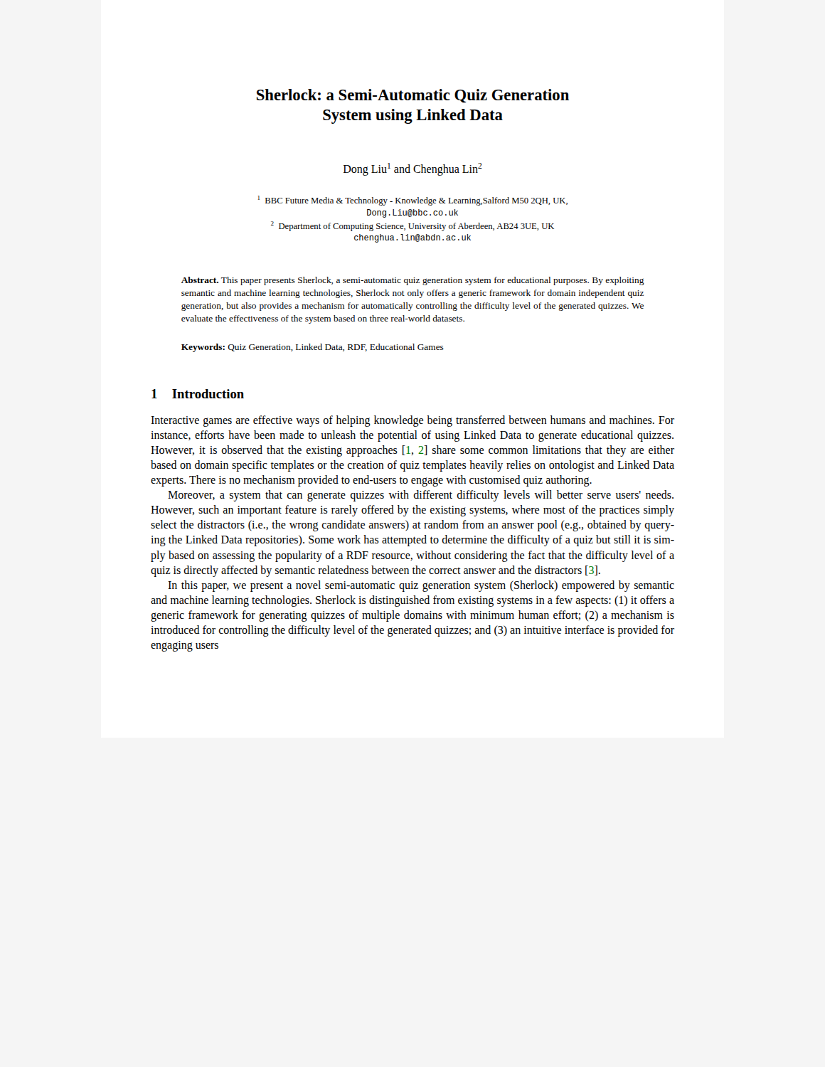Sherlock: a Semi-Automatic Quiz Generation
System using Linked Data
Dong Liu1 and Chenghua Lin2
1 BBC Future Media & Technology - Knowledge & Learning,Salford M50 2QH, UK,
Dong.Liu@bbc.co.uk
2 Department of Computing Science, University of Aberdeen, AB24 3UE, UK
chenghua.lin@abdn.ac.uk
Abstract. This paper presents Sherlock, a semi-automatic quiz generation system for educational purposes. By exploiting semantic and machine learning technologies, Sherlock not only offers a generic framework for domain independent quiz generation, but also provides a mechanism for automatically controlling the difficulty level of the generated quizzes. We evaluate the effectiveness of the system based on three real-world datasets.
Keywords: Quiz Generation, Linked Data, RDF, Educational Games
1 Introduction
Interactive games are effective ways of helping knowledge being transferred between humans and machines. For instance, efforts have been made to unleash the potential of using Linked Data to generate educational quizzes. However, it is observed that the existing approaches [1, 2] share some common limitations that they are either based on domain specific templates or the creation of quiz templates heavily relies on ontologist and Linked Data experts. There is no mechanism provided to end-users to engage with customised quiz authoring.
Moreover, a system that can generate quizzes with different difficulty levels will better serve users' needs. However, such an important feature is rarely offered by the existing systems, where most of the practices simply select the distractors (i.e., the wrong candidate answers) at random from an answer pool (e.g., obtained by querying the Linked Data repositories). Some work has attempted to determine the difficulty of a quiz but still it is simply based on assessing the popularity of a RDF resource, without considering the fact that the difficulty level of a quiz is directly affected by semantic relatedness between the correct answer and the distractors [3].
In this paper, we present a novel semi-automatic quiz generation system (Sherlock) empowered by semantic and machine learning technologies. Sherlock is distinguished from existing systems in a few aspects: (1) it offers a generic framework for generating quizzes of multiple domains with minimum human effort; (2) a mechanism is introduced for controlling the difficulty level of the generated quizzes; and (3) an intuitive interface is provided for engaging users